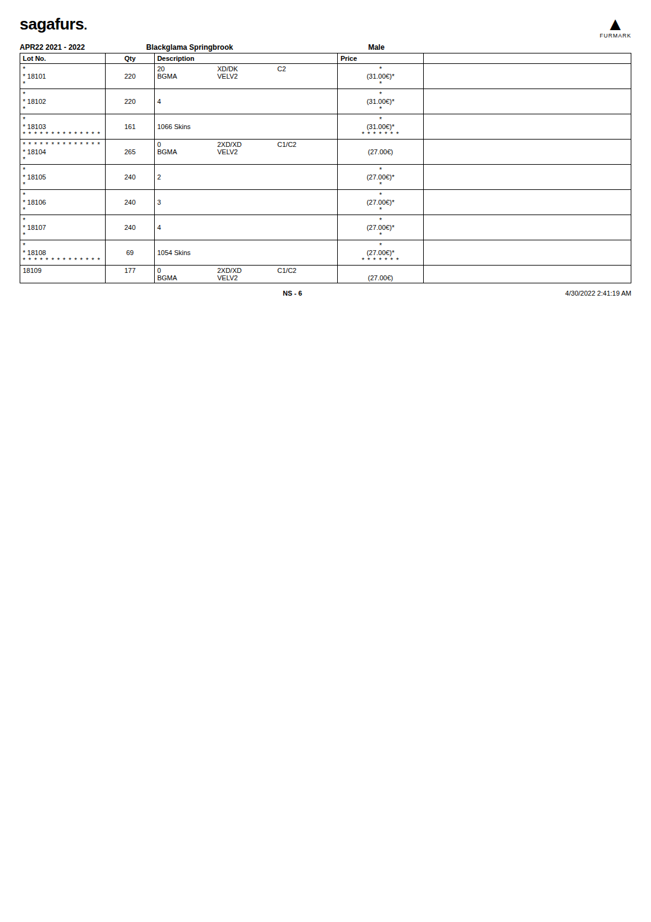sagafurs.
▲ FURMARK
APR22 2021 - 2022
Blackglama Springbrook
Male
| Lot No. | Qty | Description | Price | |
| --- | --- | --- | --- | --- |
| * * 18101 * | 220 | 20 XD/DK C2 BGMA VELV2 | * (31.00€)* * | |
| * * 18102 * | 220 | 4 | * (31.00€)* * | |
| * * 18103 * * * * * * * * * * * * * * | 161 | 1066 Skins | * (31.00€)* * * * * * * * | |
| * * * * * * * * * * * * * * * 18104 * | 265 | 0 2XD/XD C1/C2 BGMA VELV2 | (27.00€) | |
| * * 18105 * | 240 | 2 | * (27.00€)* * | |
| * * 18106 * | 240 | 3 | * (27.00€)* * | |
| * * 18107 * | 240 | 4 | * (27.00€)* * | |
| * * 18108 * * * * * * * * * * * * * * | 69 | 1054 Skins | * (27.00€)* * * * * * * * | |
| 18109 | 177 | 0 2XD/XD C1/C2 BGMA VELV2 | (27.00€) | |
NS - 6
4/30/2022 2:41:19 AM